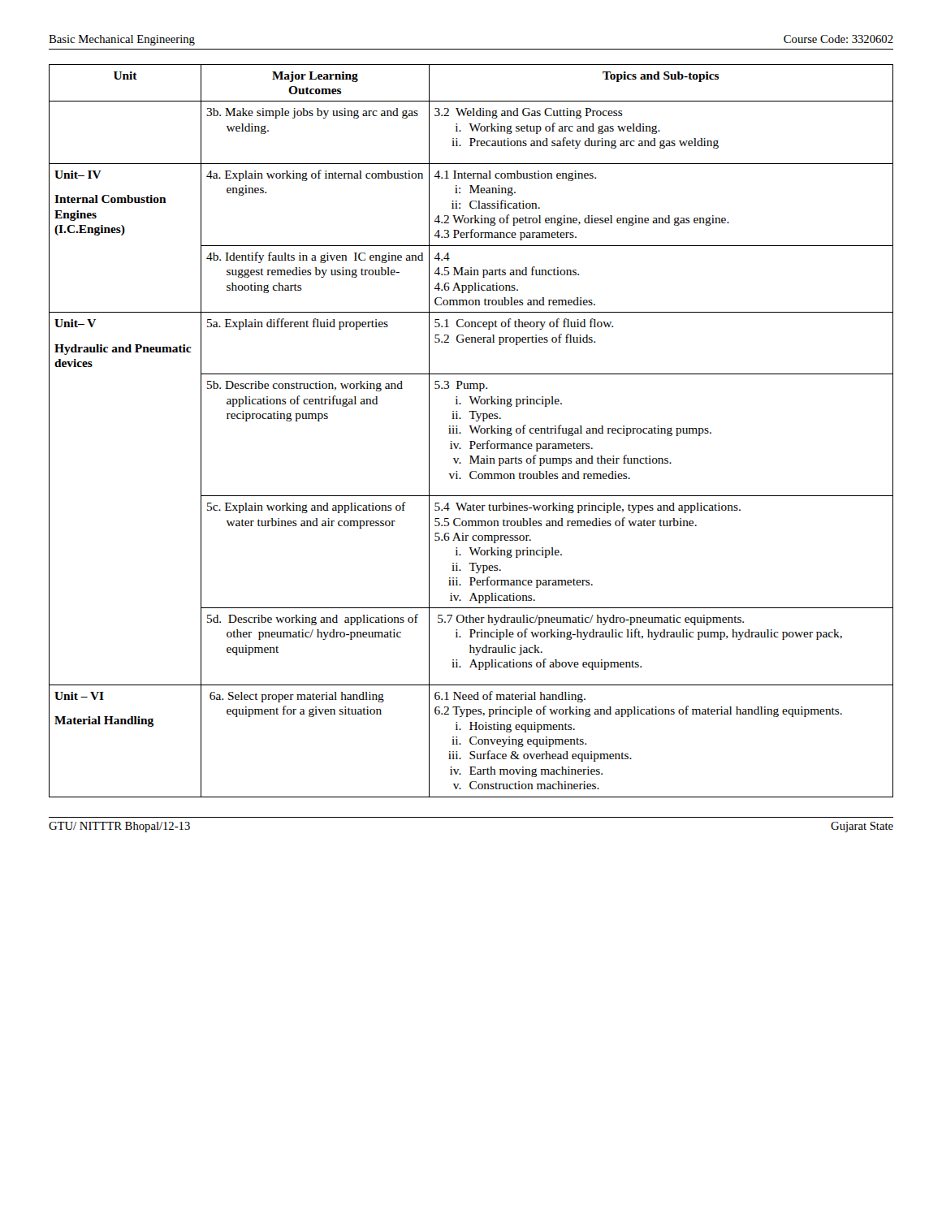Basic Mechanical Engineering Course Code: 3320602
| Unit | Major Learning Outcomes | Topics and Sub-topics |
| --- | --- | --- |
| | 3b. Make simple jobs by using arc and gas welding. | 3.2 Welding and Gas Cutting Process i. Working setup of arc and gas welding. ii. Precautions and safety during arc and gas welding |
| Unit– IV Internal Combustion Engines (I.C.Engines) | 4a. Explain working of internal combustion engines. | 4.1 Internal combustion engines. i: Meaning. ii: Classification. 4.2 Working of petrol engine, diesel engine and gas engine. 4.3 Performance parameters. |
| | 4b. Identify faults in a given IC engine and suggest remedies by using trouble- shooting charts | 4.4 4.5 Main parts and functions. 4.6 Applications. Common troubles and remedies. |
| Unit– V Hydraulic and Pneumatic devices | 5a. Explain different fluid properties | 5.1 Concept of theory of fluid flow. 5.2 General properties of fluids. |
| | 5b. Describe construction, working and applications of centrifugal and reciprocating pumps | 5.3 Pump. i. Working principle. ii. Types. iii. Working of centrifugal and reciprocating pumps. iv. Performance parameters. v. Main parts of pumps and their functions. vi. Common troubles and remedies. |
| | 5c. Explain working and applications of water turbines and air compressor | 5.4 Water turbines-working principle, types and applications. 5.5 Common troubles and remedies of water turbine. 5.6 Air compressor. i. Working principle. ii. Types. iii. Performance parameters. iv. Applications. |
| | 5d. Describe working and applications of other pneumatic/ hydro-pneumatic equipment | 5.7 Other hydraulic/pneumatic/ hydro-pneumatic equipments. i. Principle of working-hydraulic lift, hydraulic pump, hydraulic power pack, hydraulic jack. ii. Applications of above equipments. |
| Unit – VI Material Handling | 6a. Select proper material handling equipment for a given situation | 6.1 Need of material handling. 6.2 Types, principle of working and applications of material handling equipments. i. Hoisting equipments. ii. Conveying equipments. iii. Surface & overhead equipments. iv. Earth moving machineries. v. Construction machineries. |
GTU/ NITTTR Bhopal/12-13 Gujarat State